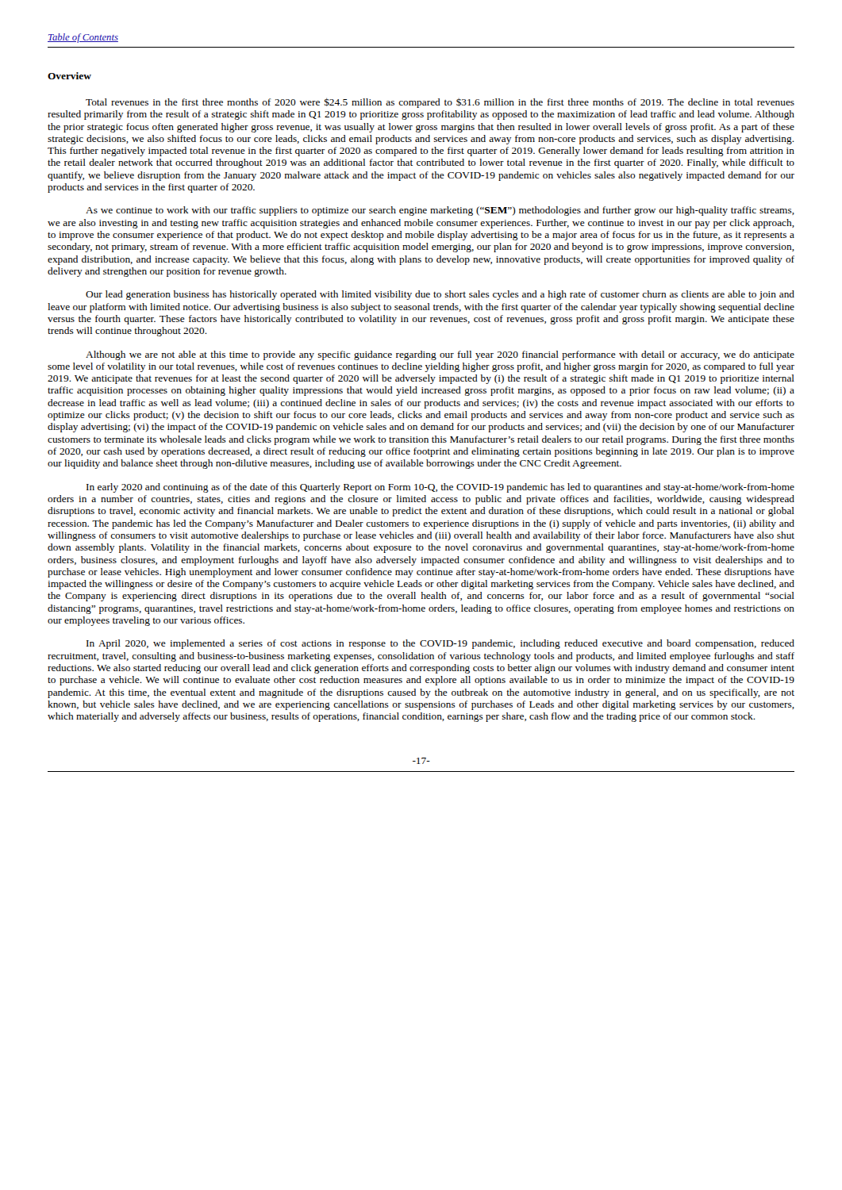Table of Contents
Overview
Total revenues in the first three months of 2020 were $24.5 million as compared to $31.6 million in the first three months of 2019. The decline in total revenues resulted primarily from the result of a strategic shift made in Q1 2019 to prioritize gross profitability as opposed to the maximization of lead traffic and lead volume. Although the prior strategic focus often generated higher gross revenue, it was usually at lower gross margins that then resulted in lower overall levels of gross profit. As a part of these strategic decisions, we also shifted focus to our core leads, clicks and email products and services and away from non-core products and services, such as display advertising. This further negatively impacted total revenue in the first quarter of 2020 as compared to the first quarter of 2019. Generally lower demand for leads resulting from attrition in the retail dealer network that occurred throughout 2019 was an additional factor that contributed to lower total revenue in the first quarter of 2020. Finally, while difficult to quantify, we believe disruption from the January 2020 malware attack and the impact of the COVID-19 pandemic on vehicles sales also negatively impacted demand for our products and services in the first quarter of 2020.
As we continue to work with our traffic suppliers to optimize our search engine marketing (“SEM”) methodologies and further grow our high-quality traffic streams, we are also investing in and testing new traffic acquisition strategies and enhanced mobile consumer experiences. Further, we continue to invest in our pay per click approach, to improve the consumer experience of that product. We do not expect desktop and mobile display advertising to be a major area of focus for us in the future, as it represents a secondary, not primary, stream of revenue. With a more efficient traffic acquisition model emerging, our plan for 2020 and beyond is to grow impressions, improve conversion, expand distribution, and increase capacity. We believe that this focus, along with plans to develop new, innovative products, will create opportunities for improved quality of delivery and strengthen our position for revenue growth.
Our lead generation business has historically operated with limited visibility due to short sales cycles and a high rate of customer churn as clients are able to join and leave our platform with limited notice. Our advertising business is also subject to seasonal trends, with the first quarter of the calendar year typically showing sequential decline versus the fourth quarter. These factors have historically contributed to volatility in our revenues, cost of revenues, gross profit and gross profit margin. We anticipate these trends will continue throughout 2020.
Although we are not able at this time to provide any specific guidance regarding our full year 2020 financial performance with detail or accuracy, we do anticipate some level of volatility in our total revenues, while cost of revenues continues to decline yielding higher gross profit, and higher gross margin for 2020, as compared to full year 2019. We anticipate that revenues for at least the second quarter of 2020 will be adversely impacted by (i) the result of a strategic shift made in Q1 2019 to prioritize internal traffic acquisition processes on obtaining higher quality impressions that would yield increased gross profit margins, as opposed to a prior focus on raw lead volume; (ii) a decrease in lead traffic as well as lead volume; (iii) a continued decline in sales of our products and services; (iv) the costs and revenue impact associated with our efforts to optimize our clicks product; (v) the decision to shift our focus to our core leads, clicks and email products and services and away from non-core product and service such as display advertising; (vi) the impact of the COVID-19 pandemic on vehicle sales and on demand for our products and services; and (vii) the decision by one of our Manufacturer customers to terminate its wholesale leads and clicks program while we work to transition this Manufacturer’s retail dealers to our retail programs. During the first three months of 2020, our cash used by operations decreased, a direct result of reducing our office footprint and eliminating certain positions beginning in late 2019. Our plan is to improve our liquidity and balance sheet through non-dilutive measures, including use of available borrowings under the CNC Credit Agreement.
In early 2020 and continuing as of the date of this Quarterly Report on Form 10-Q, the COVID-19 pandemic has led to quarantines and stay-at-home/work-from-home orders in a number of countries, states, cities and regions and the closure or limited access to public and private offices and facilities, worldwide, causing widespread disruptions to travel, economic activity and financial markets. We are unable to predict the extent and duration of these disruptions, which could result in a national or global recession. The pandemic has led the Company’s Manufacturer and Dealer customers to experience disruptions in the (i) supply of vehicle and parts inventories, (ii) ability and willingness of consumers to visit automotive dealerships to purchase or lease vehicles and (iii) overall health and availability of their labor force. Manufacturers have also shut down assembly plants. Volatility in the financial markets, concerns about exposure to the novel coronavirus and governmental quarantines, stay-at-home/work-from-home orders, business closures, and employment furloughs and layoff have also adversely impacted consumer confidence and ability and willingness to visit dealerships and to purchase or lease vehicles. High unemployment and lower consumer confidence may continue after stay-at-home/work-from-home orders have ended. These disruptions have impacted the willingness or desire of the Company’s customers to acquire vehicle Leads or other digital marketing services from the Company. Vehicle sales have declined, and the Company is experiencing direct disruptions in its operations due to the overall health of, and concerns for, our labor force and as a result of governmental “social distancing” programs, quarantines, travel restrictions and stay-at-home/work-from-home orders, leading to office closures, operating from employee homes and restrictions on our employees traveling to our various offices.
In April 2020, we implemented a series of cost actions in response to the COVID-19 pandemic, including reduced executive and board compensation, reduced recruitment, travel, consulting and business-to-business marketing expenses, consolidation of various technology tools and products, and limited employee furloughs and staff reductions. We also started reducing our overall lead and click generation efforts and corresponding costs to better align our volumes with industry demand and consumer intent to purchase a vehicle. We will continue to evaluate other cost reduction measures and explore all options available to us in order to minimize the impact of the COVID-19 pandemic. At this time, the eventual extent and magnitude of the disruptions caused by the outbreak on the automotive industry in general, and on us specifically, are not known, but vehicle sales have declined, and we are experiencing cancellations or suspensions of purchases of Leads and other digital marketing services by our customers, which materially and adversely affects our business, results of operations, financial condition, earnings per share, cash flow and the trading price of our common stock.
-17-